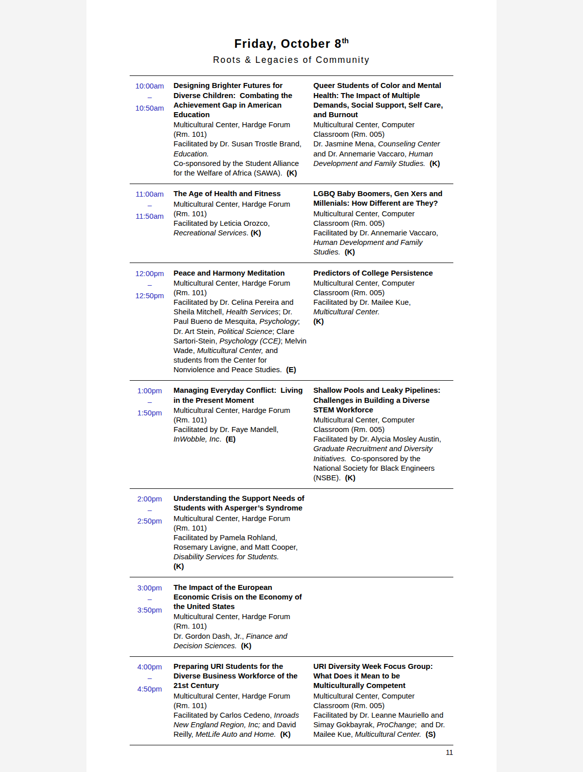Friday, October 8th
Roots & Legacies of Community
| 10:00am – 10:50am | Designing Brighter Futures for Diverse Children: Combating the Achievement Gap in American Education Multicultural Center, Hardge Forum (Rm. 101) Facilitated by Dr. Susan Trostle Brand, Education. Co-sponsored by the Student Alliance for the Welfare of Africa (SAWA). (K) | Queer Students of Color and Mental Health: The Impact of Multiple Demands, Social Support, Self Care, and Burnout Multicultural Center, Computer Classroom (Rm. 005) Dr. Jasmine Mena, Counseling Center and Dr. Annemarie Vaccaro, Human Development and Family Studies. (K) |
| 11:00am – 11:50am | The Age of Health and Fitness Multicultural Center, Hardge Forum (Rm. 101) Facilitated by Leticia Orozco, Recreational Services . (K) | LGBQ Baby Boomers, Gen Xers and Millenials: How Different are They? Multicultural Center, Computer Classroom (Rm. 005) Facilitated by Dr. Annemarie Vaccaro, Human Development and Family Studies. (K) |
| 12:00pm – 12:50pm | Peace and Harmony Meditation Multicultural Center, Hardge Forum (Rm. 101) Facilitated by Dr. Celina Pereira and Sheila Mitchell, Health Services ; Dr. Paul Bueno de Mesquita, Psychology ; Dr. Art Stein, Political Science ; Clare Sartori-Stein, Psychology (CCE) ; Melvin Wade, Multicultural Center, and students from the Center for Nonviolence and Peace Studies. (E) | Predictors of College Persistence Multicultural Center, Computer Classroom (Rm. 005) Facilitated by Dr. Mailee Kue, Multicultural Center. (K) |
| 1:00pm – 1:50pm | Managing Everyday Conflict: Living in the Present Moment Multicultural Center, Hardge Forum (Rm. 101) Facilitated by Dr. Faye Mandell, InWobble, Inc . (E) | Shallow Pools and Leaky Pipelines: Challenges in Building a Diverse STEM Workforce Multicultural Center, Computer Classroom (Rm. 005) Facilitated by Dr. Alycia Mosley Austin, Graduate Recruitment and Diversity Initiatives. Co-sponsored by the National Society for Black Engineers (NSBE). (K) |
| 2:00pm – 2:50pm | Understanding the Support Needs of Students with Asperger’s Syndrome Multicultural Center, Hardge Forum (Rm. 101) Facilitated by Pamela Rohland, Rosemary Lavigne, and Matt Cooper, Disability Services for Students. (K) | |
| 3:00pm – 3:50pm | The Impact of the European Economic Crisis on the Economy of the United States Multicultural Center, Hardge Forum (Rm. 101) Dr. Gordon Dash, Jr., Finance and Decision Sciences. (K) | |
| 4:00pm – 4:50pm | Preparing URI Students for the Diverse Business Workforce of the 21st Century Multicultural Center, Hardge Forum (Rm. 101) Facilitated by Carlos Cedeno, Inroads New England Region, Inc; and David Reilly, MetLife Auto and Home. (K) | URI Diversity Week Focus Group: What Does it Mean to be Multiculturally Competent Multicultural Center, Computer Classroom (Rm. 005) Facilitated by Dr. Leanne Mauriello and Simay Gokbayrak, ProChange ; and Dr. Mailee Kue, Multicultural Center. (S) |
11